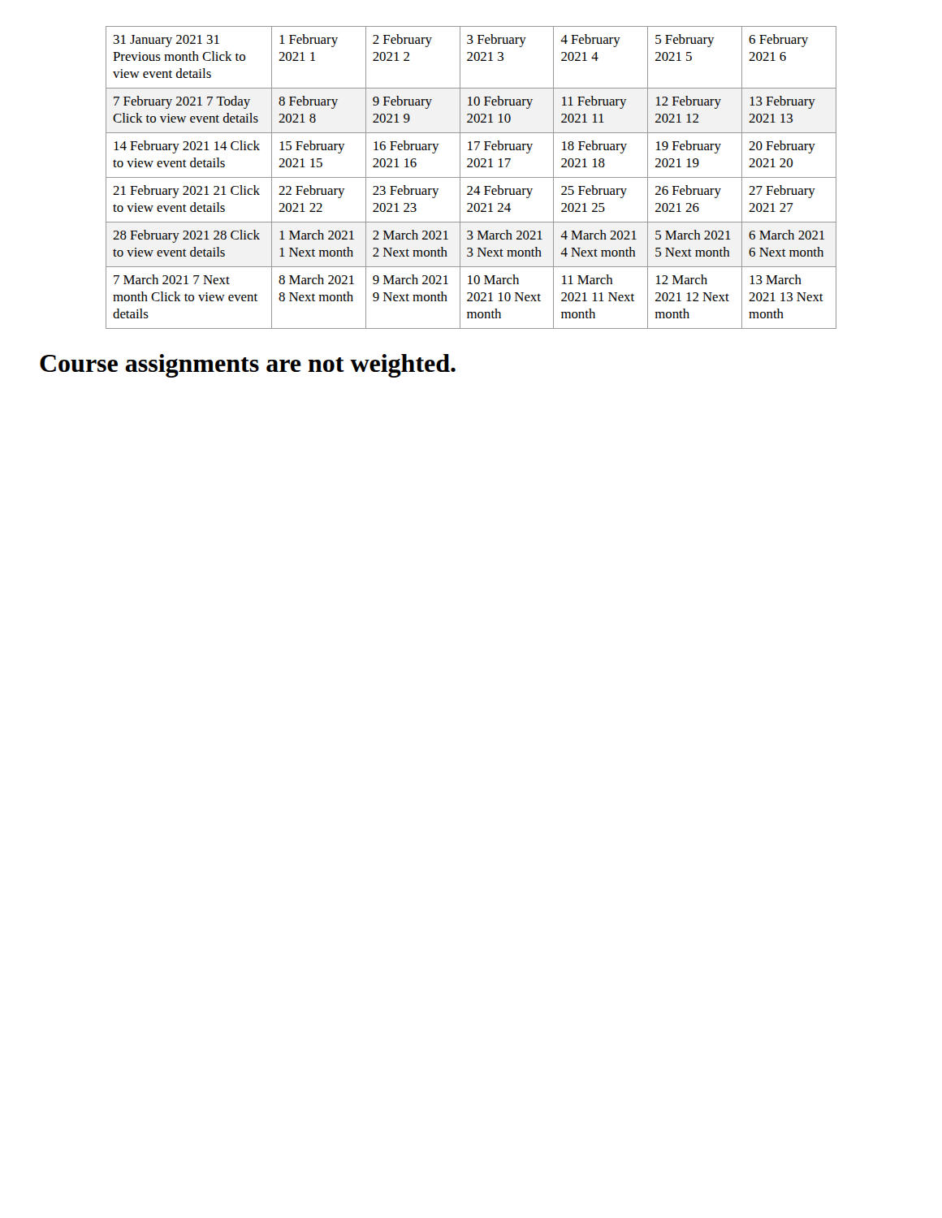| 31 January 2021 31 Previous month Click to view event details | 1 February 2021 1 | 2 February 2021 2 | 3 February 2021 3 | 4 February 2021 4 | 5 February 2021 5 | 6 February 2021 6 |
| 7 February 2021 7 Today Click to view event details | 8 February 2021 8 | 9 February 2021 9 | 10 February 2021 10 | 11 February 2021 11 | 12 February 2021 12 | 13 February 2021 13 |
| 14 February 2021 14 Click to view event details | 15 February 2021 15 | 16 February 2021 16 | 17 February 2021 17 | 18 February 2021 18 | 19 February 2021 19 | 20 February 2021 20 |
| 21 February 2021 21 Click to view event details | 22 February 2021 22 | 23 February 2021 23 | 24 February 2021 24 | 25 February 2021 25 | 26 February 2021 26 | 27 February 2021 27 |
| 28 February 2021 28 Click to view event details | 1 March 2021 1 Next month | 2 March 2021 2 Next month | 3 March 2021 3 Next month | 4 March 2021 4 Next month | 5 March 2021 5 Next month | 6 March 2021 6 Next month |
| 7 March 2021 7 Next month Click to view event details | 8 March 2021 8 Next month | 9 March 2021 9 Next month | 10 March 2021 10 Next month | 11 March 2021 11 Next month | 12 March 2021 12 Next month | 13 March 2021 13 Next month |
Course assignments are not weighted.